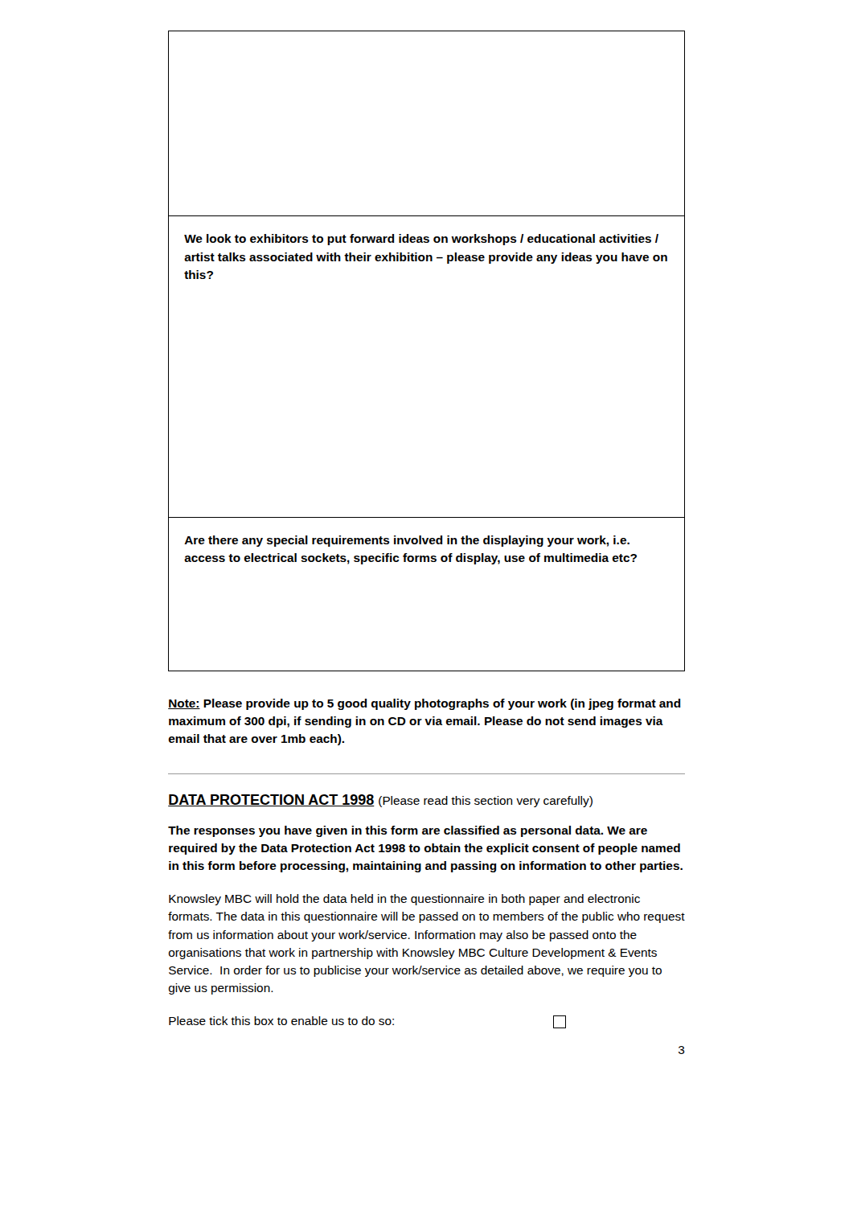We look to exhibitors to put forward ideas on workshops / educational activities / artist talks associated with their exhibition – please provide any ideas you have on this?
Are there any special requirements involved in the displaying your work, i.e. access to electrical sockets, specific forms of display, use of multimedia etc?
Note: Please provide up to 5 good quality photographs of your work (in jpeg format and maximum of 300 dpi, if sending in on CD or via email. Please do not send images via email that are over 1mb each).
DATA PROTECTION ACT 1998 (Please read this section very carefully)
The responses you have given in this form are classified as personal data. We are required by the Data Protection Act 1998 to obtain the explicit consent of people named in this form before processing, maintaining and passing on information to other parties.
Knowsley MBC will hold the data held in the questionnaire in both paper and electronic formats. The data in this questionnaire will be passed on to members of the public who request from us information about your work/service. Information may also be passed onto the organisations that work in partnership with Knowsley MBC Culture Development & Events Service. In order for us to publicise your work/service as detailed above, we require you to give us permission.
Please tick this box to enable us to do so:
3